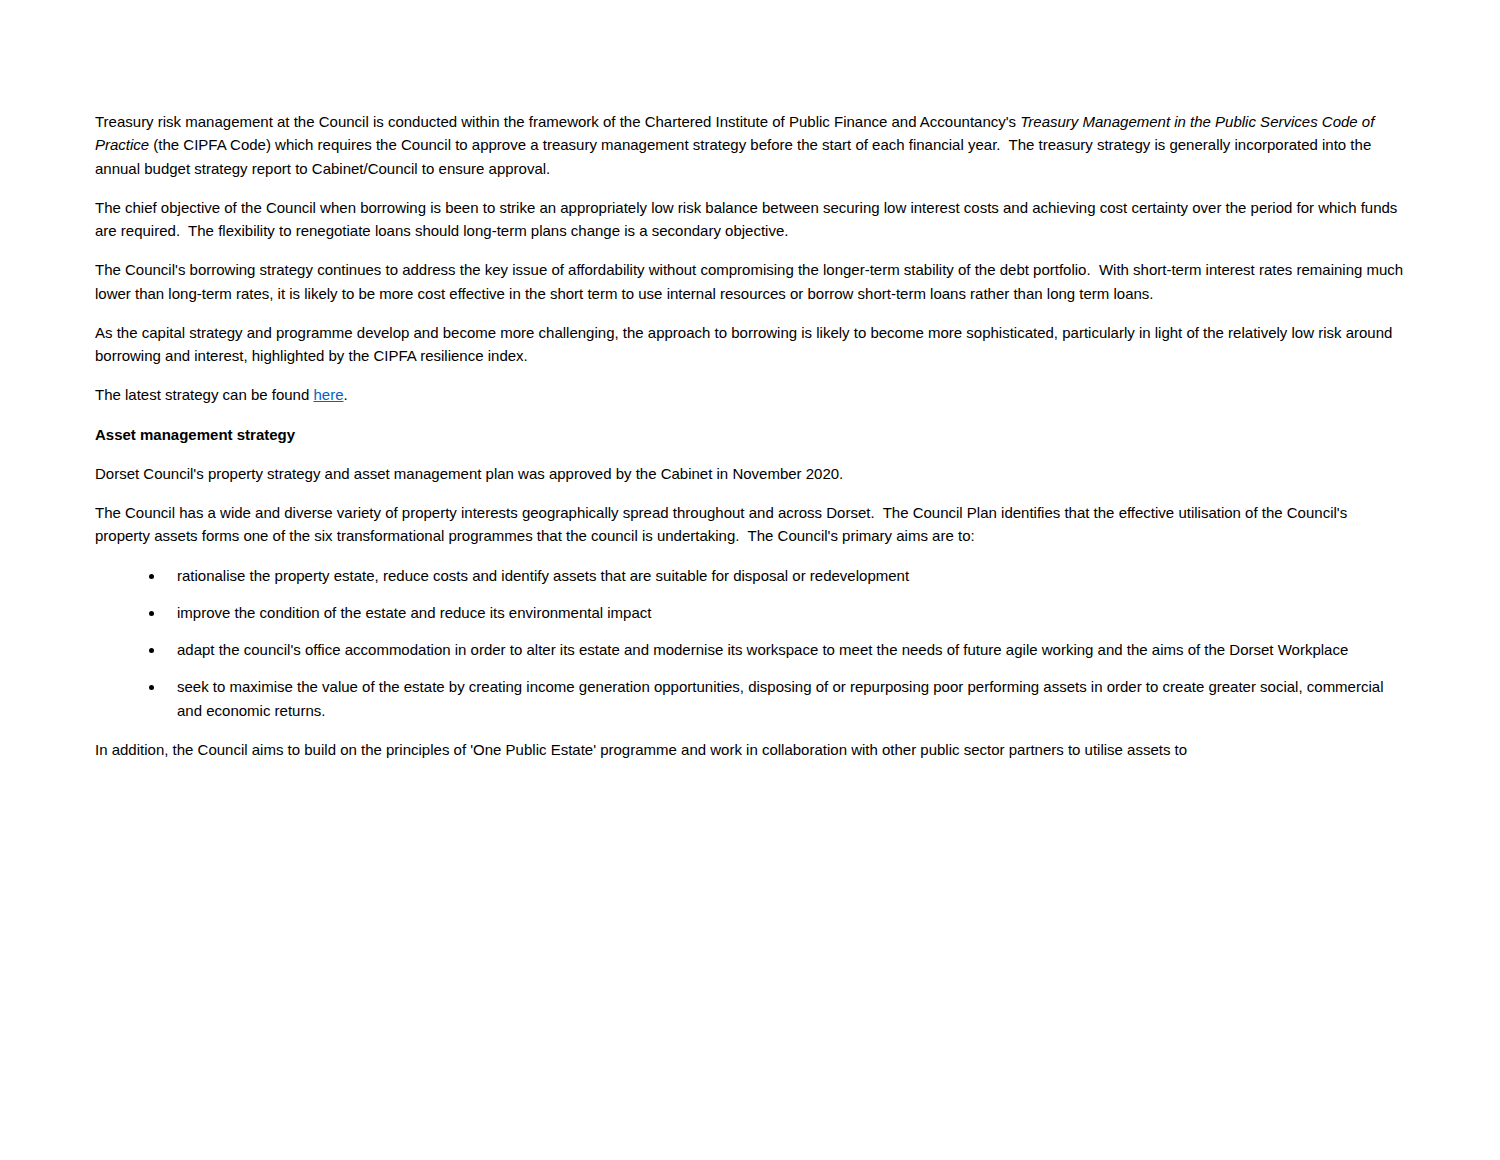Treasury risk management at the Council is conducted within the framework of the Chartered Institute of Public Finance and Accountancy's Treasury Management in the Public Services Code of Practice (the CIPFA Code) which requires the Council to approve a treasury management strategy before the start of each financial year. The treasury strategy is generally incorporated into the annual budget strategy report to Cabinet/Council to ensure approval.
The chief objective of the Council when borrowing is been to strike an appropriately low risk balance between securing low interest costs and achieving cost certainty over the period for which funds are required. The flexibility to renegotiate loans should long-term plans change is a secondary objective.
The Council's borrowing strategy continues to address the key issue of affordability without compromising the longer-term stability of the debt portfolio. With short-term interest rates remaining much lower than long-term rates, it is likely to be more cost effective in the short term to use internal resources or borrow short-term loans rather than long term loans.
As the capital strategy and programme develop and become more challenging, the approach to borrowing is likely to become more sophisticated, particularly in light of the relatively low risk around borrowing and interest, highlighted by the CIPFA resilience index.
The latest strategy can be found here.
Asset management strategy
Dorset Council's property strategy and asset management plan was approved by the Cabinet in November 2020.
The Council has a wide and diverse variety of property interests geographically spread throughout and across Dorset. The Council Plan identifies that the effective utilisation of the Council's property assets forms one of the six transformational programmes that the council is undertaking. The Council's primary aims are to:
rationalise the property estate, reduce costs and identify assets that are suitable for disposal or redevelopment
improve the condition of the estate and reduce its environmental impact
adapt the council's office accommodation in order to alter its estate and modernise its workspace to meet the needs of future agile working and the aims of the Dorset Workplace
seek to maximise the value of the estate by creating income generation opportunities, disposing of or repurposing poor performing assets in order to create greater social, commercial and economic returns.
In addition, the Council aims to build on the principles of 'One Public Estate' programme and work in collaboration with other public sector partners to utilise assets to